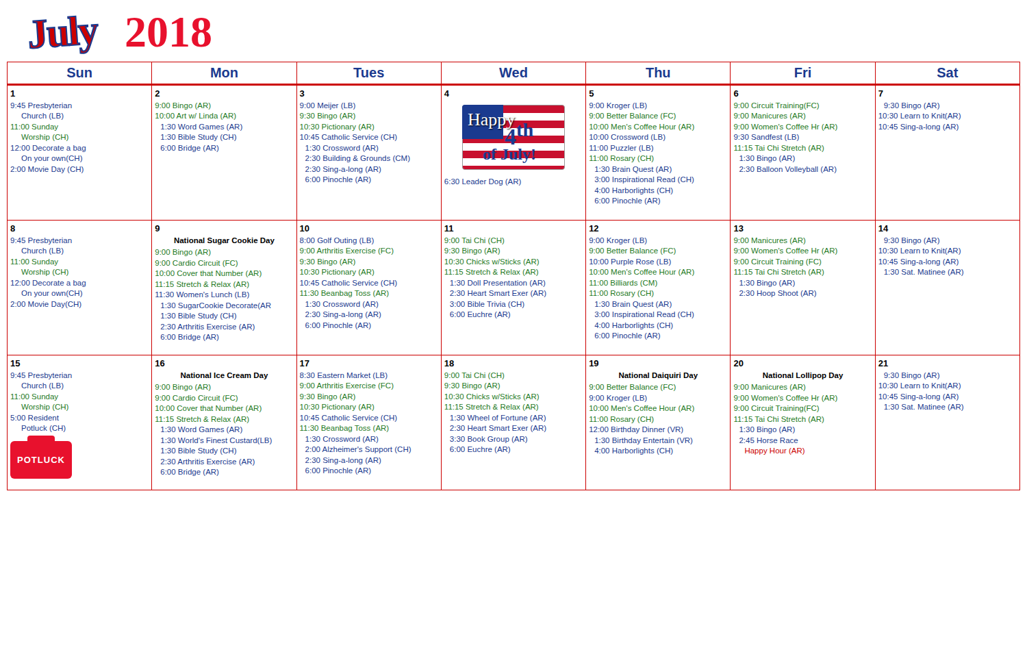July
2018
| Sun | Mon | Tues | Wed | Thu | Fri | Sat |
| --- | --- | --- | --- | --- | --- | --- |
| 1 9:45 Presbyterian Church (LB) 11:00 Sunday Worship (CH) 12:00 Decorate a bag On your own(CH) 2:00 Movie Day (CH) | 2 9:00 Bingo (AR) 10:00 Art w/ Linda (AR) 1:30 Word Games (AR) 1:30 Bible Study (CH) 6:00 Bridge (AR) | 3 9:00 Meijer (LB) 9:30 Bingo (AR) 10:30 Pictionary (AR) 10:45 Catholic Service (CH) 1:30 Crossword (AR) 2:30 Building & Grounds (CM) 2:30 Sing-a-long (AR) 6:00 Pinochle (AR) | 4 Happy 4 th of July! 6:30 Leader Dog (AR) | 5 9:00 Kroger (LB) 9:00 Better Balance (FC) 10:00 Men's Coffee Hour (AR) 10:00 Crossword (LB) 11:00 Puzzler (LB) 11:00 Rosary (CH) 1:30 Brain Quest (AR) 3:00 Inspirational Read (CH) 4:00 Harborlights (CH) 6:00 Pinochle (AR) | 6 9:00 Circuit Training(FC) 9:00 Manicures (AR) 9:00 Women's Coffee Hr (AR) 9:30 Sandfest (LB) 11:15 Tai Chi Stretch (AR) 1:30 Bingo (AR) 2:30 Balloon Volleyball (AR) | 7 9:30 Bingo (AR) 10:30 Learn to Knit(AR) 10:45 Sing-a-long (AR) |
| 8 9:45 Presbyterian Church (LB) 11:00 Sunday Worship (CH) 12:00 Decorate a bag On your own(CH) 2:00 Movie Day(CH) | 9 National Sugar Cookie Day 9:00 Bingo (AR) 9:00 Cardio Circuit (FC) 10:00 Cover that Number (AR) 11:15 Stretch & Relax (AR) 11:30 Women's Lunch (LB) 1:30 SugarCookie Decorate(AR 1:30 Bible Study (CH) 2:30 Arthritis Exercise (AR) 6:00 Bridge (AR) | 10 8:00 Golf Outing (LB) 9:00 Arthritis Exercise (FC) 9:30 Bingo (AR) 10:30 Pictionary (AR) 10:45 Catholic Service (CH) 11:30 Beanbag Toss (AR) 1:30 Crossword (AR) 2:30 Sing-a-long (AR) 6:00 Pinochle (AR) | 11 9:00 Tai Chi (CH) 9:30 Bingo (AR) 10:30 Chicks w/Sticks (AR) 11:15 Stretch & Relax (AR) 1:30 Doll Presentation (AR) 2:30 Heart Smart Exer (AR) 3:00 Bible Trivia (CH) 6:00 Euchre (AR) | 12 9:00 Kroger (LB) 9:00 Better Balance (FC) 10:00 Purple Rose (LB) 10:00 Men's Coffee Hour (AR) 11:00 Billiards (CM) 11:00 Rosary (CH) 1:30 Brain Quest (AR) 3:00 Inspirational Read (CH) 4:00 Harborlights (CH) 6:00 Pinochle (AR) | 13 9:00 Manicures (AR) 9:00 Women's Coffee Hr (AR) 9:00 Circuit Training (FC) 11:15 Tai Chi Stretch (AR) 1:30 Bingo (AR) 2:30 Hoop Shoot (AR) | 14 9:30 Bingo (AR) 10:30 Learn to Knit(AR) 10:45 Sing-a-long (AR) 1:30 Sat. Matinee (AR) |
| 15 9:45 Presbyterian Church (LB) 11:00 Sunday Worship (CH) 5:00 Resident Potluck (CH) POTLUCK | 16 National Ice Cream Day 9:00 Bingo (AR) 9:00 Cardio Circuit (FC) 10:00 Cover that Number (AR) 11:15 Stretch & Relax (AR) 1:30 Word Games (AR) 1:30 World's Finest Custard(LB) 1:30 Bible Study (CH) 2:30 Arthritis Exercise (AR) 6:00 Bridge (AR) | 17 8:30 Eastern Market (LB) 9:00 Arthritis Exercise (FC) 9:30 Bingo (AR) 10:30 Pictionary (AR) 10:45 Catholic Service (CH) 11:30 Beanbag Toss (AR) 1:30 Crossword (AR) 2:00 Alzheimer's Support (CH) 2:30 Sing-a-long (AR) 6:00 Pinochle (AR) | 18 9:00 Tai Chi (CH) 9:30 Bingo (AR) 10:30 Chicks w/Sticks (AR) 11:15 Stretch & Relax (AR) 1:30 Wheel of Fortune (AR) 2:30 Heart Smart Exer (AR) 3:30 Book Group (AR) 6:00 Euchre (AR) | 19 National Daiquiri Day 9:00 Better Balance (FC) 9:00 Kroger (LB) 10:00 Men's Coffee Hour (AR) 11:00 Rosary (CH) 12:00 Birthday Dinner (VR) 1:30 Birthday Entertain (VR) 4:00 Harborlights (CH) | 20 National Lollipop Day 9:00 Manicures (AR) 9:00 Women's Coffee Hr (AR) 9:00 Circuit Training(FC) 11:15 Tai Chi Stretch (AR) 1:30 Bingo (AR) 2:45 Horse Race Happy Hour (AR) | 21 9:30 Bingo (AR) 10:30 Learn to Knit(AR) 10:45 Sing-a-long (AR) 1:30 Sat. Matinee (AR) |